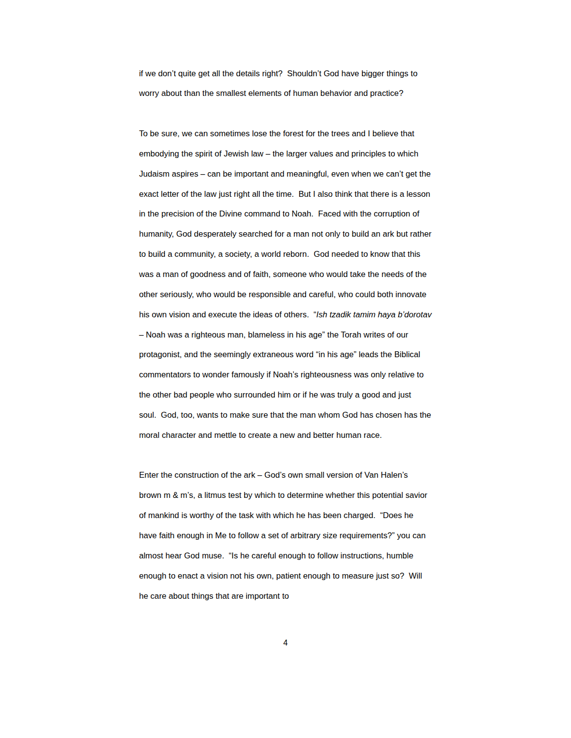if we don’t quite get all the details right? Shouldn’t God have bigger things to worry about than the smallest elements of human behavior and practice?
To be sure, we can sometimes lose the forest for the trees and I believe that embodying the spirit of Jewish law – the larger values and principles to which Judaism aspires – can be important and meaningful, even when we can’t get the exact letter of the law just right all the time. But I also think that there is a lesson in the precision of the Divine command to Noah. Faced with the corruption of humanity, God desperately searched for a man not only to build an ark but rather to build a community, a society, a world reborn. God needed to know that this was a man of goodness and of faith, someone who would take the needs of the other seriously, who would be responsible and careful, who could both innovate his own vision and execute the ideas of others. “Ish tzadik tamim haya b’dorotav – Noah was a righteous man, blameless in his age” the Torah writes of our protagonist, and the seemingly extraneous word “in his age” leads the Biblical commentators to wonder famously if Noah’s righteousness was only relative to the other bad people who surrounded him or if he was truly a good and just soul. God, too, wants to make sure that the man whom God has chosen has the moral character and mettle to create a new and better human race.
Enter the construction of the ark – God’s own small version of Van Halen’s brown m & m’s, a litmus test by which to determine whether this potential savior of mankind is worthy of the task with which he has been charged. “Does he have faith enough in Me to follow a set of arbitrary size requirements?” you can almost hear God muse. “Is he careful enough to follow instructions, humble enough to enact a vision not his own, patient enough to measure just so? Will he care about things that are important to
4